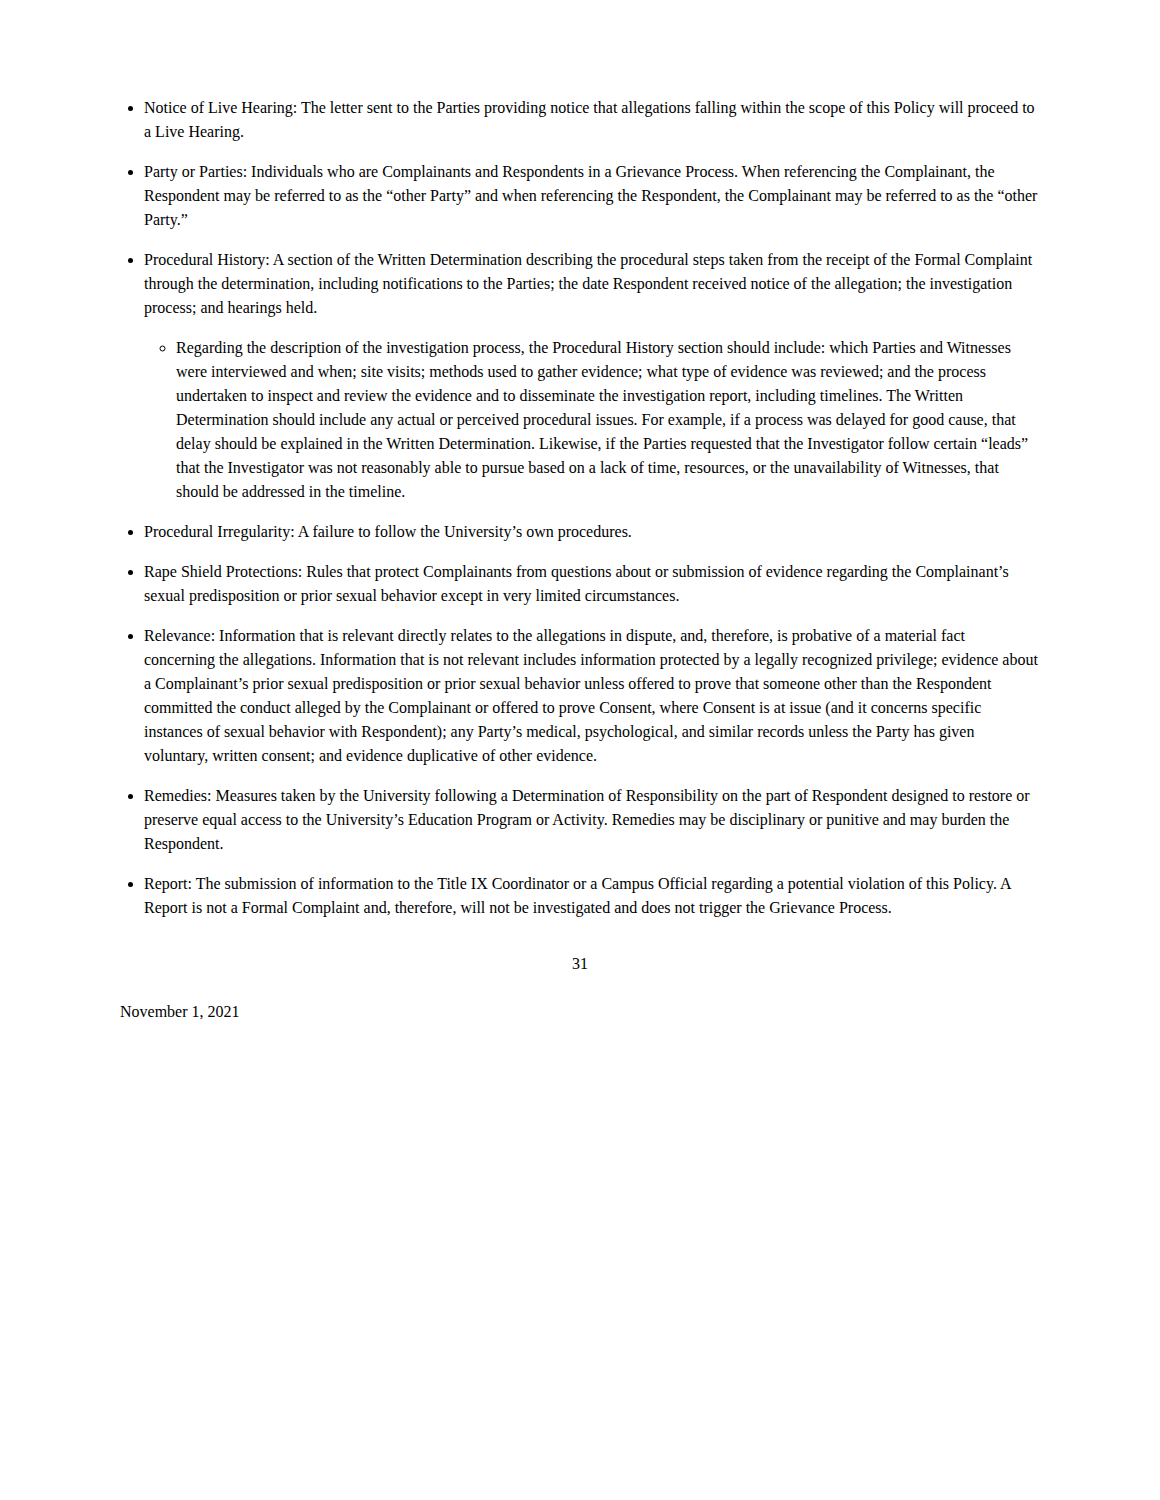Notice of Live Hearing: The letter sent to the Parties providing notice that allegations falling within the scope of this Policy will proceed to a Live Hearing.
Party or Parties: Individuals who are Complainants and Respondents in a Grievance Process. When referencing the Complainant, the Respondent may be referred to as the “other Party” and when referencing the Respondent, the Complainant may be referred to as the “other Party.”
Procedural History: A section of the Written Determination describing the procedural steps taken from the receipt of the Formal Complaint through the determination, including notifications to the Parties; the date Respondent received notice of the allegation; the investigation process; and hearings held.
Regarding the description of the investigation process, the Procedural History section should include: which Parties and Witnesses were interviewed and when; site visits; methods used to gather evidence; what type of evidence was reviewed; and the process undertaken to inspect and review the evidence and to disseminate the investigation report, including timelines. The Written Determination should include any actual or perceived procedural issues. For example, if a process was delayed for good cause, that delay should be explained in the Written Determination. Likewise, if the Parties requested that the Investigator follow certain “leads” that the Investigator was not reasonably able to pursue based on a lack of time, resources, or the unavailability of Witnesses, that should be addressed in the timeline.
Procedural Irregularity: A failure to follow the University’s own procedures.
Rape Shield Protections: Rules that protect Complainants from questions about or submission of evidence regarding the Complainant’s sexual predisposition or prior sexual behavior except in very limited circumstances.
Relevance: Information that is relevant directly relates to the allegations in dispute, and, therefore, is probative of a material fact concerning the allegations. Information that is not relevant includes information protected by a legally recognized privilege; evidence about a Complainant’s prior sexual predisposition or prior sexual behavior unless offered to prove that someone other than the Respondent committed the conduct alleged by the Complainant or offered to prove Consent, where Consent is at issue (and it concerns specific instances of sexual behavior with Respondent); any Party’s medical, psychological, and similar records unless the Party has given voluntary, written consent; and evidence duplicative of other evidence.
Remedies: Measures taken by the University following a Determination of Responsibility on the part of Respondent designed to restore or preserve equal access to the University’s Education Program or Activity. Remedies may be disciplinary or punitive and may burden the Respondent.
Report: The submission of information to the Title IX Coordinator or a Campus Official regarding a potential violation of this Policy. A Report is not a Formal Complaint and, therefore, will not be investigated and does not trigger the Grievance Process.
31
November 1, 2021